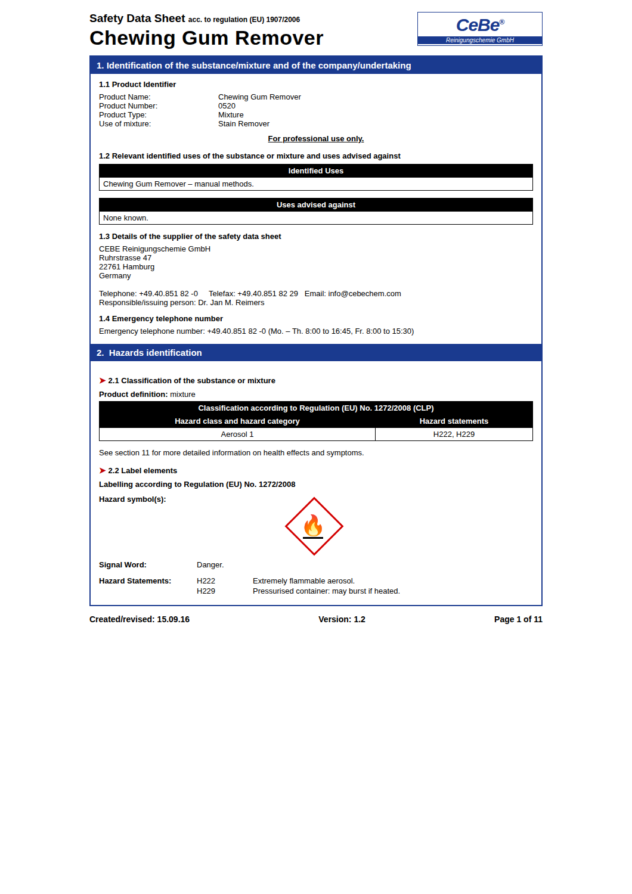Safety Data Sheet acc. to regulation (EU) 1907/2006
Chewing Gum Remover
CeBe®
Reinigungschemie GmbH
1. Identification of the substance/mixture and of the company/undertaking
1.1 Product Identifier
| Product Name: | Chewing Gum Remover |
| Product Number: | 0520 |
| Product Type: | Mixture |
| Use of mixture: | Stain Remover |
For professional use only.
1.2 Relevant identified uses of the substance or mixture and uses advised against
| Identified Uses |
| --- |
| Chewing Gum Remover – manual methods. |
| Uses advised against |
| --- |
| None known. |
1.3 Details of the supplier of the safety data sheet
CEBE Reinigungschemie GmbH
Ruhrstrasse 47
22761 Hamburg
Germany
Telephone: +49.40.851 82 -0 Telefax: +49.40.851 82 29 Email: info@cebechem.com
Responsible/issuing person: Dr. Jan M. Reimers
1.4 Emergency telephone number
Emergency telephone number: +49.40.851 82 -0 (Mo. – Th. 8:00 to 16:45, Fr. 8:00 to 15:30)
2. Hazards identification
➤ 2.1 Classification of the substance or mixture
Product definition: mixture
| Classification according to Regulation (EU) No. 1272/2008 (CLP) |
| --- |
| Hazard class and hazard category | Hazard statements |
| Aerosol 1 | H222, H229 |
See section 11 for more detailed information on health effects and symptoms.
➤ 2.2 Label elements
Labelling according to Regulation (EU) No. 1272/2008
| Hazard symbol(s): | 🔥 |
| Signal Word: | Danger. |
| Hazard Statements: | H222 | Extremely flammable aerosol. |
| | H229 | Pressurised container: may burst if heated. |
Created/revised: 15.09.16
Version: 1.2
Page 1 of 11